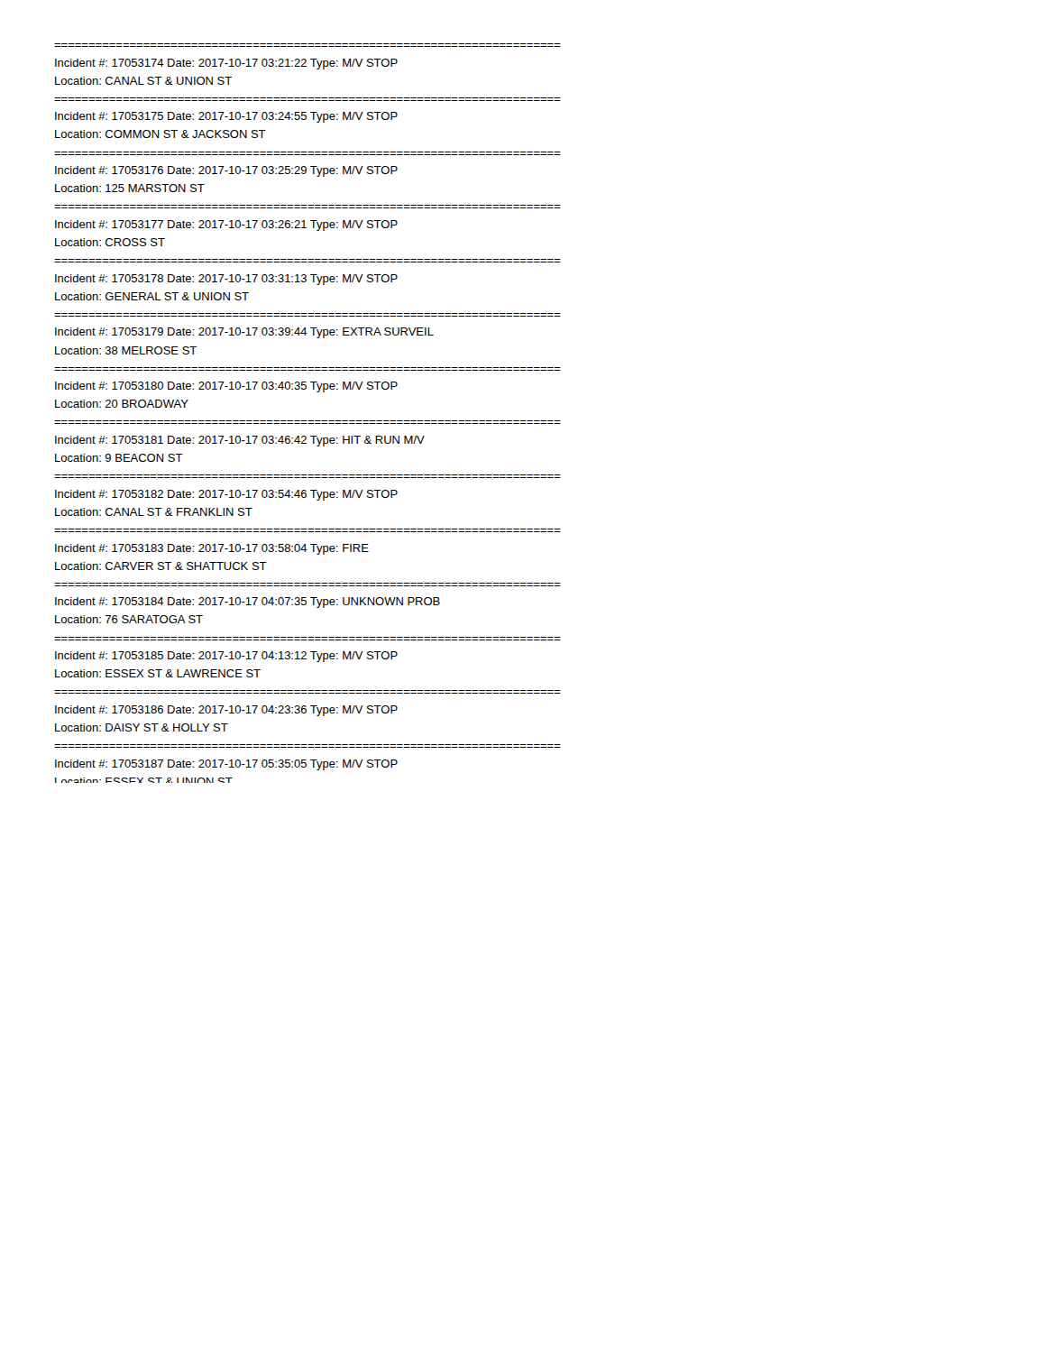==========================================================================
Incident #: 17053174 Date: 2017-10-17 03:21:22 Type: M/V STOP
Location: CANAL ST & UNION ST
==========================================================================
Incident #: 17053175 Date: 2017-10-17 03:24:55 Type: M/V STOP
Location: COMMON ST & JACKSON ST
==========================================================================
Incident #: 17053176 Date: 2017-10-17 03:25:29 Type: M/V STOP
Location: 125 MARSTON ST
==========================================================================
Incident #: 17053177 Date: 2017-10-17 03:26:21 Type: M/V STOP
Location: CROSS ST
==========================================================================
Incident #: 17053178 Date: 2017-10-17 03:31:13 Type: M/V STOP
Location: GENERAL ST & UNION ST
==========================================================================
Incident #: 17053179 Date: 2017-10-17 03:39:44 Type: EXTRA SURVEIL
Location: 38 MELROSE ST
==========================================================================
Incident #: 17053180 Date: 2017-10-17 03:40:35 Type: M/V STOP
Location: 20 BROADWAY
==========================================================================
Incident #: 17053181 Date: 2017-10-17 03:46:42 Type: HIT & RUN M/V
Location: 9 BEACON ST
==========================================================================
Incident #: 17053182 Date: 2017-10-17 03:54:46 Type: M/V STOP
Location: CANAL ST & FRANKLIN ST
==========================================================================
Incident #: 17053183 Date: 2017-10-17 03:58:04 Type: FIRE
Location: CARVER ST & SHATTUCK ST
==========================================================================
Incident #: 17053184 Date: 2017-10-17 04:07:35 Type: UNKNOWN PROB
Location: 76 SARATOGA ST
==========================================================================
Incident #: 17053185 Date: 2017-10-17 04:13:12 Type: M/V STOP
Location: ESSEX ST & LAWRENCE ST
==========================================================================
Incident #: 17053186 Date: 2017-10-17 04:23:36 Type: M/V STOP
Location: DAISY ST & HOLLY ST
==========================================================================
Incident #: 17053187 Date: 2017-10-17 05:35:05 Type: M/V STOP
Location: ESSEX ST & UNION ST